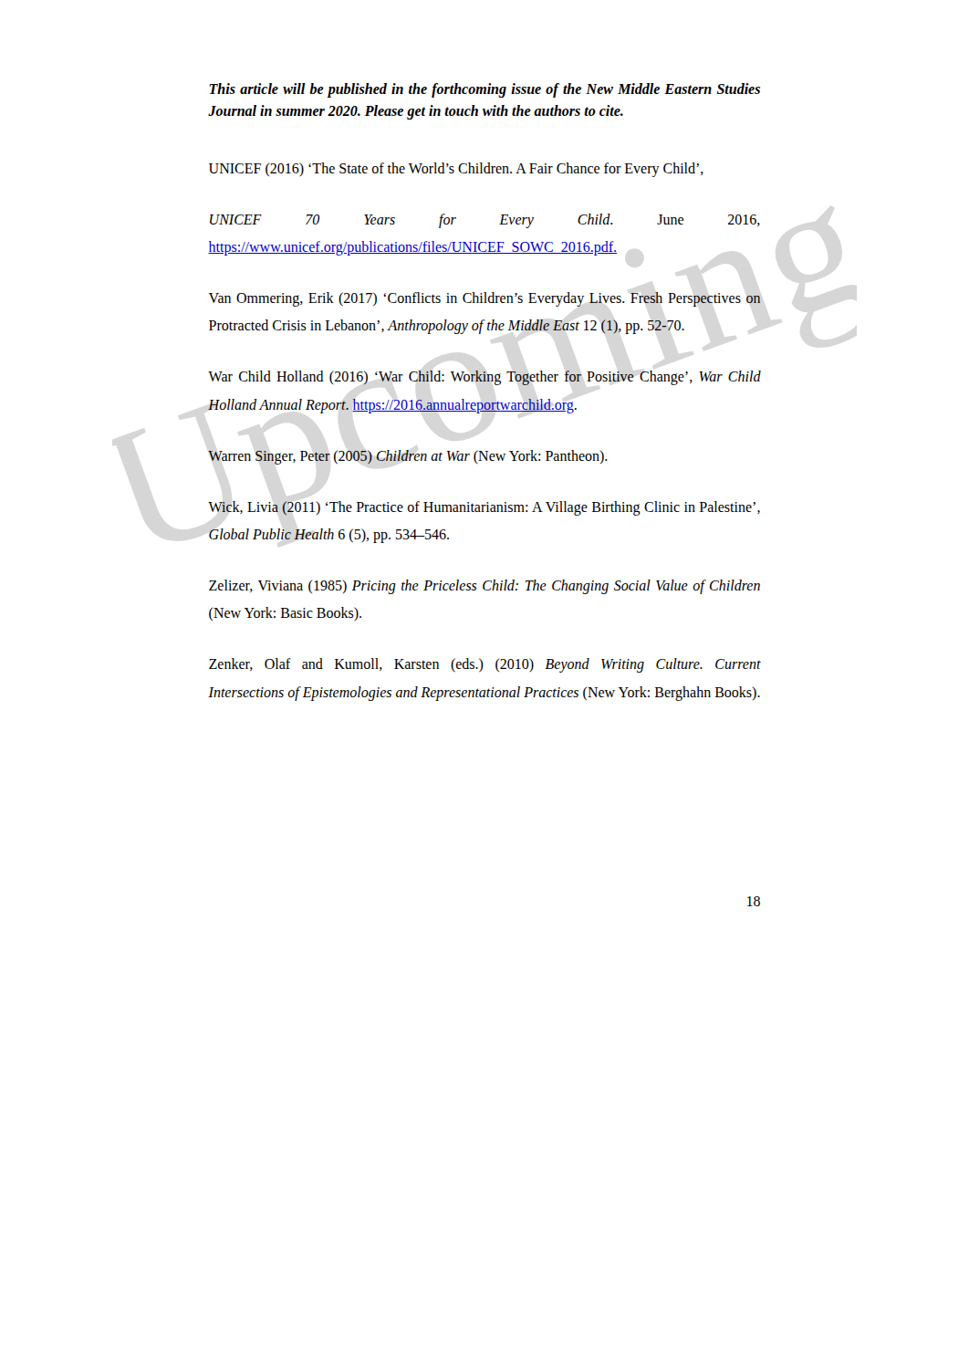This article will be published in the forthcoming issue of the New Middle Eastern Studies Journal in summer 2020. Please get in touch with the authors to cite.
Upcoming
UNICEF (2016) ‘The State of the World’s Children. A Fair Chance for Every Child’,
UNICEF 70 Years for Every Child. June 2016,
https://www.unicef.org/publications/files/UNICEF_SOWC_2016.pdf.
Van Ommering, Erik (2017) ‘Conflicts in Children’s Everyday Lives. Fresh Perspectives on Protracted Crisis in Lebanon’, Anthropology of the Middle East 12 (1), pp. 52-70.
War Child Holland (2016) ‘War Child: Working Together for Positive Change’, War Child Holland Annual Report. https://2016.annualreportwarchild.org.
Warren Singer, Peter (2005) Children at War (New York: Pantheon).
Wick, Livia (2011) ‘The Practice of Humanitarianism: A Village Birthing Clinic in Palestine’, Global Public Health 6 (5), pp. 534–546.
Zelizer, Viviana (1985) Pricing the Priceless Child: The Changing Social Value of Children (New York: Basic Books).
Zenker, Olaf and Kumoll, Karsten (eds.) (2010) Beyond Writing Culture. Current Intersections of Epistemologies and Representational Practices (New York: Berghahn Books).
18